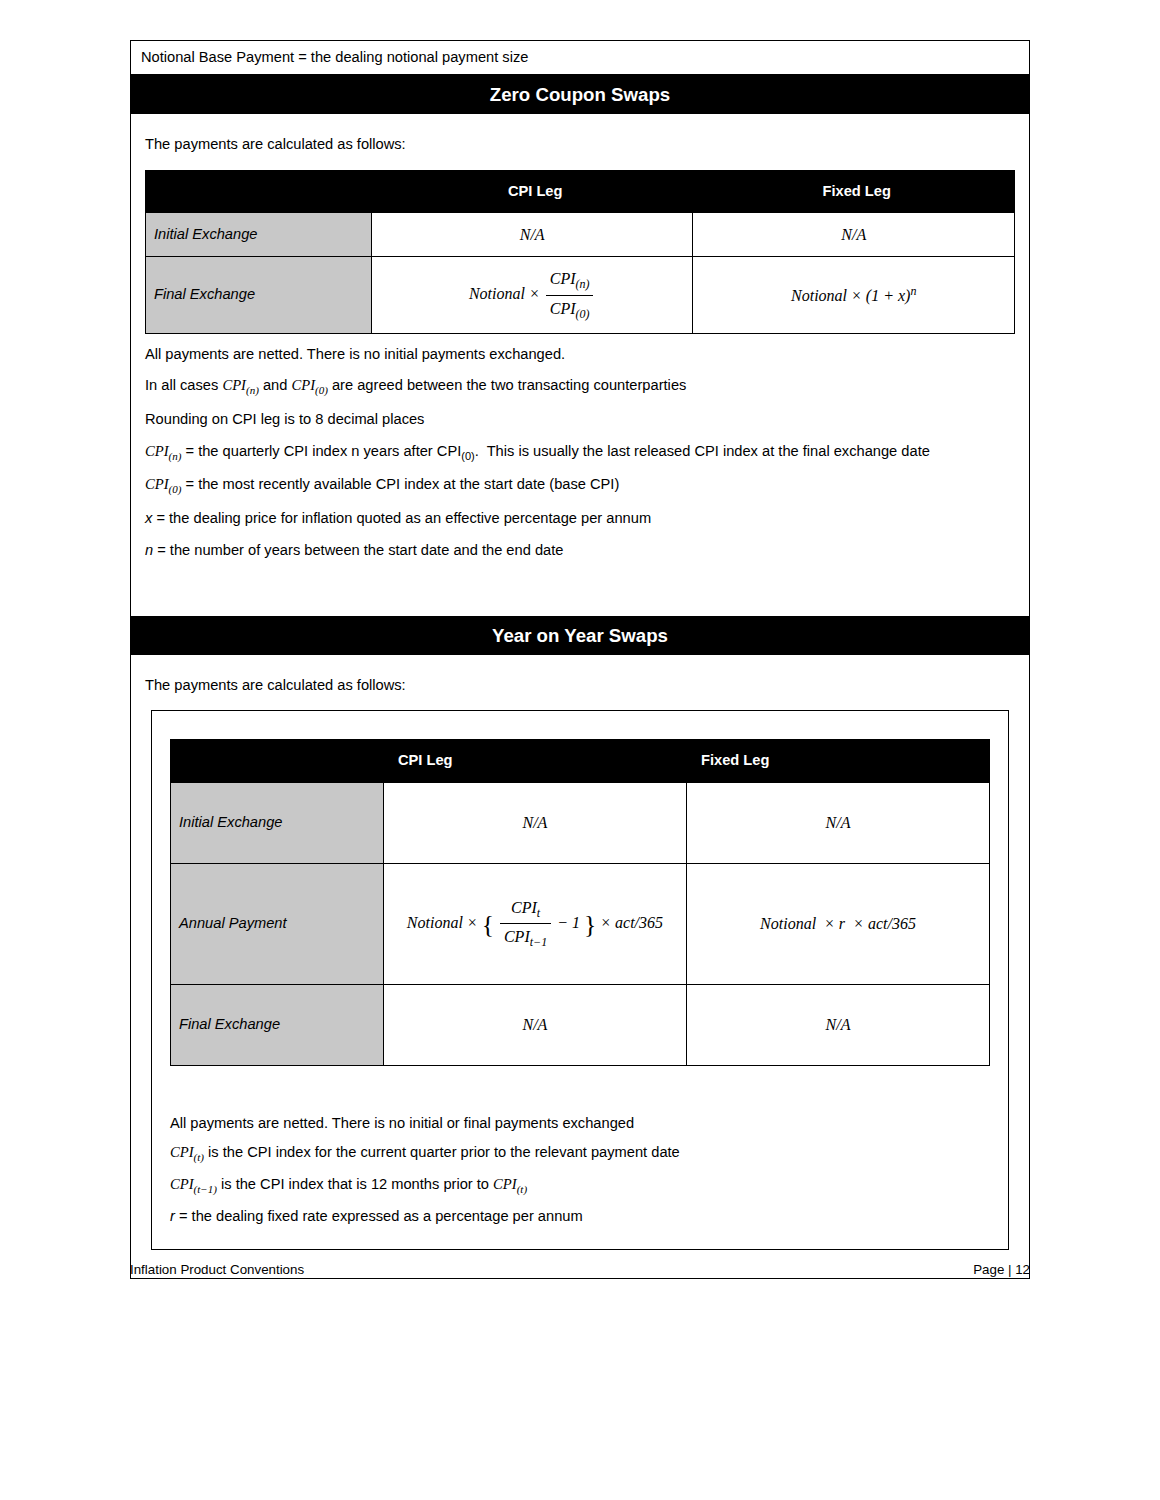Notional Base Payment = the dealing notional payment size
Zero Coupon Swaps
The payments are calculated as follows:
| | CPI Leg | Fixed Leg |
| --- | --- | --- |
| Initial Exchange | N/A | N/A |
| Final Exchange | Notional × CPI (n) CPI (0) | Notional × (1 + x) n |
All payments are netted. There is no initial payments exchanged.
In all cases CPI(n) and CPI(0) are agreed between the two transacting counterparties
Rounding on CPI leg is to 8 decimal places
CPI(n) = the quarterly CPI index n years after CPI(0). This is usually the last released CPI index at the final exchange date
CPI(0) = the most recently available CPI index at the start date (base CPI)
x = the dealing price for inflation quoted as an effective percentage per annum
n = the number of years between the start date and the end date
Year on Year Swaps
The payments are calculated as follows:
| | CPI Leg | Fixed Leg |
| --- | --- | --- |
| Initial Exchange | N/A | N/A |
| Annual Payment | Notional × { CPI t CPI t−1 − 1 } × act/365 | Notional × r × act/365 |
| Final Exchange | N/A | N/A |
All payments are netted. There is no initial or final payments exchanged
CPI(t) is the CPI index for the current quarter prior to the relevant payment date
CPI(t−1) is the CPI index that is 12 months prior to CPI(t)
r = the dealing fixed rate expressed as a percentage per annum
Inflation Product Conventions Page | 12